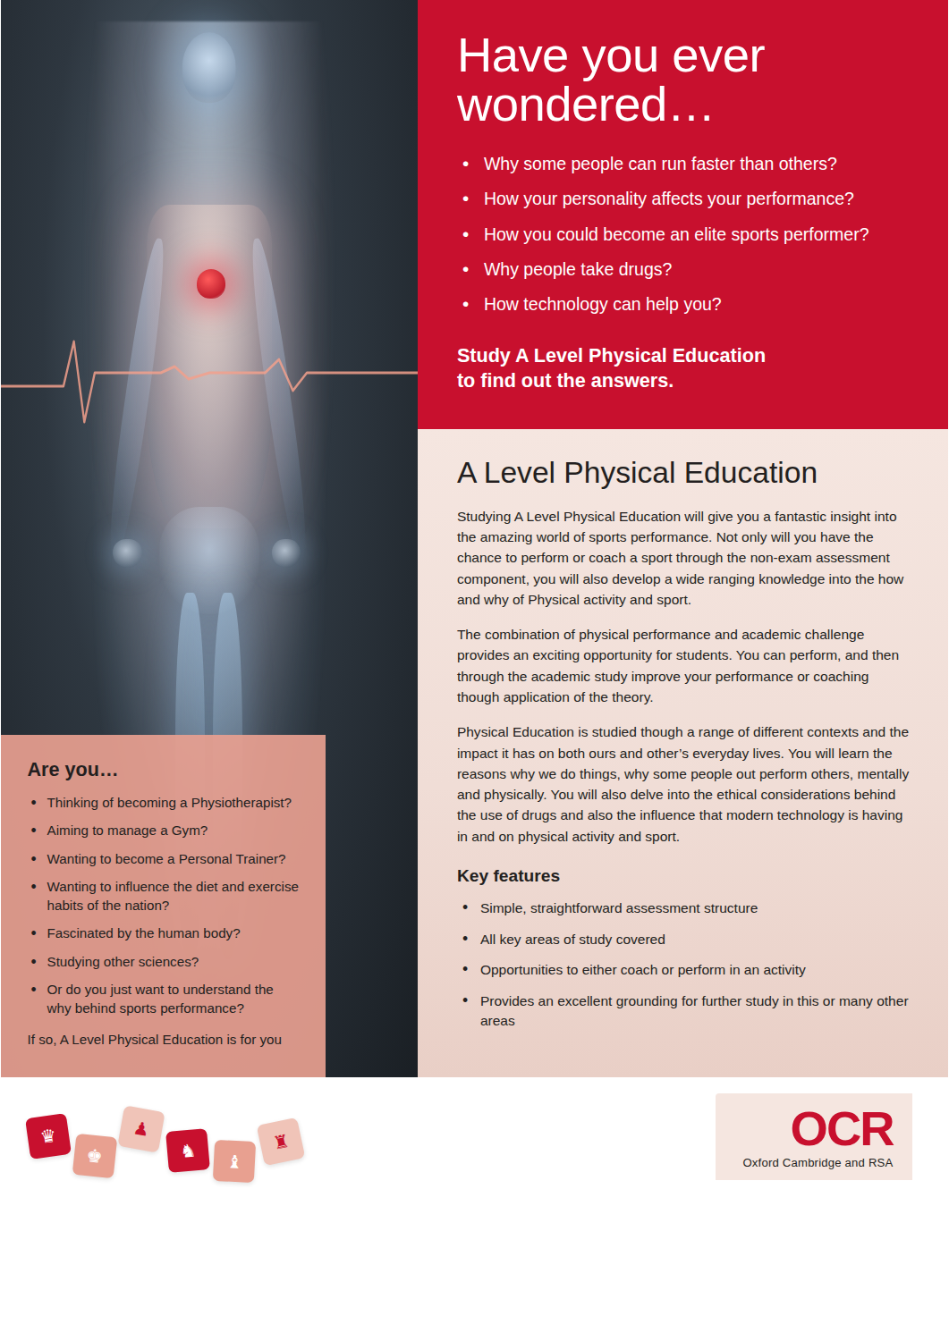Are you…
Thinking of becoming a Physiotherapist?
Aiming to manage a Gym?
Wanting to become a Personal Trainer?
Wanting to influence the diet and exercise habits of the nation?
Fascinated by the human body?
Studying other sciences?
Or do you just want to understand the why behind sports performance?
If so, A Level Physical Education is for you
Have you ever wondered…
Why some people can run faster than others?
How your personality affects your performance?
How you could become an elite sports performer?
Why people take drugs?
How technology can help you?
Study A Level Physical Education
to find out the answers.
A Level Physical Education
Studying A Level Physical Education will give you a fantastic insight into the amazing world of sports performance. Not only will you have the chance to perform or coach a sport through the non-exam assessment component, you will also develop a wide ranging knowledge into the how and why of Physical activity and sport.
The combination of physical performance and academic challenge provides an exciting opportunity for students. You can perform, and then through the academic study improve your performance or coaching though application of the theory.
Physical Education is studied though a range of different contexts and the impact it has on both ours and other’s everyday lives. You will learn the reasons why we do things, why some people out perform others, mentally and physically. You will also delve into the ethical considerations behind the use of drugs and also the influence that modern technology is having in and on physical activity and sport.
Key features
Simple, straightforward assessment structure
All key areas of study covered
Opportunities to either coach or perform in an activity
Provides an excellent grounding for further study in this or many other areas
♛
♚
♟
♞
♝
♜
OCR
Oxford Cambridge and RSA